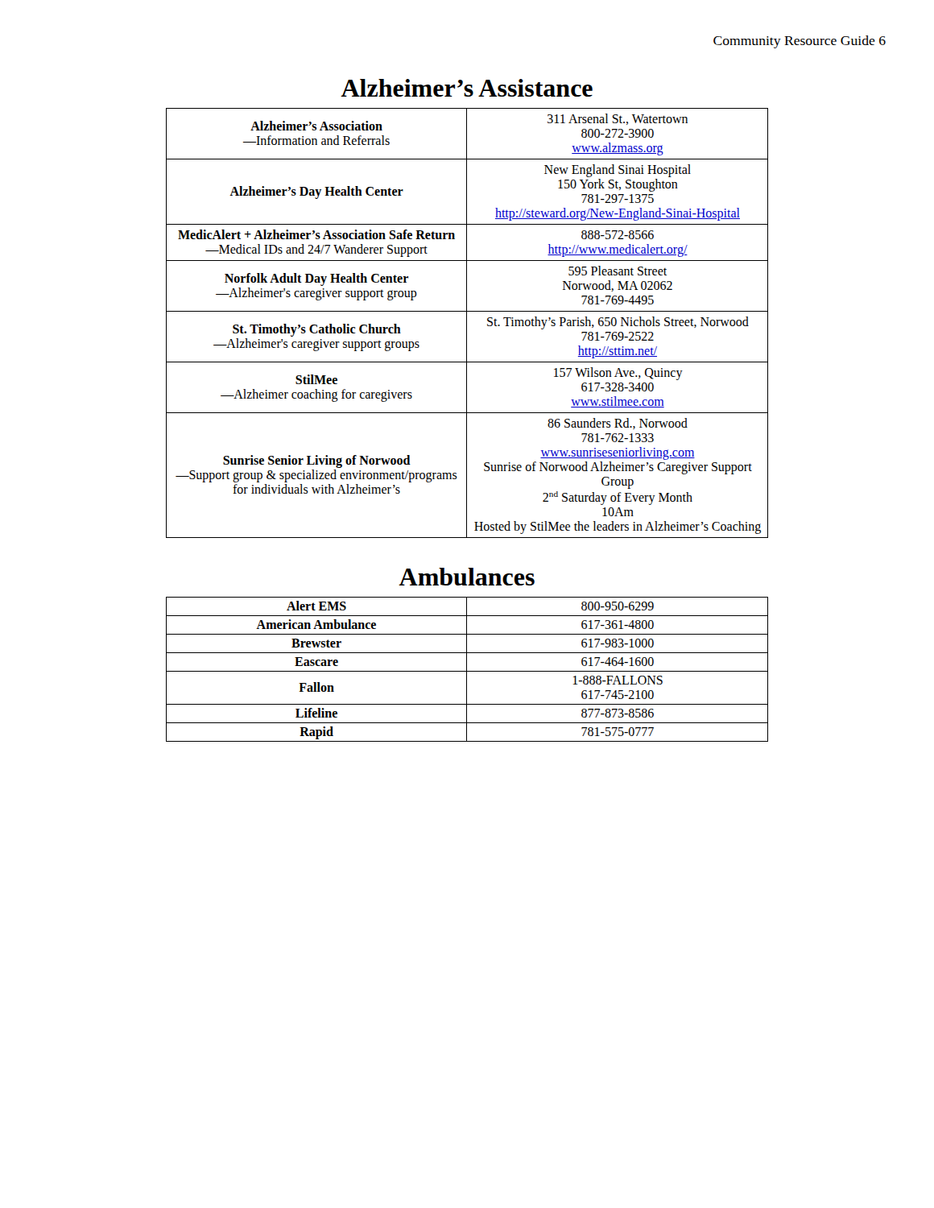Community Resource Guide 6
Alzheimer’s Assistance
| Alzheimer’s Association —Information and Referrals | 311 Arsenal St., Watertown 800-272-3900 www.alzmass.org |
| Alzheimer’s Day Health Center | New England Sinai Hospital 150 York St, Stoughton 781-297-1375 http://steward.org/New-England-Sinai-Hospital |
| MedicAlert + Alzheimer’s Association Safe Return —Medical IDs and 24/7 Wanderer Support | 888-572-8566 http://www.medicalert.org/ |
| Norfolk Adult Day Health Center —Alzheimer's caregiver support group | 595 Pleasant Street Norwood, MA 02062 781-769-4495 |
| St. Timothy’s Catholic Church —Alzheimer's caregiver support groups | St. Timothy’s Parish, 650 Nichols Street, Norwood 781-769-2522 http://sttim.net/ |
| StilMee —Alzheimer coaching for caregivers | 157 Wilson Ave., Quincy 617-328-3400 www.stilmee.com |
| Sunrise Senior Living of Norwood —Support group & specialized environment/programs for individuals with Alzheimer’s | 86 Saunders Rd., Norwood 781-762-1333 www.sunriseseniorliving.com Sunrise of Norwood Alzheimer’s Caregiver Support Group 2 nd Saturday of Every Month 10Am Hosted by StilMee the leaders in Alzheimer’s Coaching |
Ambulances
| Alert EMS | 800-950-6299 |
| American Ambulance | 617-361-4800 |
| Brewster | 617-983-1000 |
| Eascare | 617-464-1600 |
| Fallon | 1-888-FALLONS 617-745-2100 |
| Lifeline | 877-873-8586 |
| Rapid | 781-575-0777 |